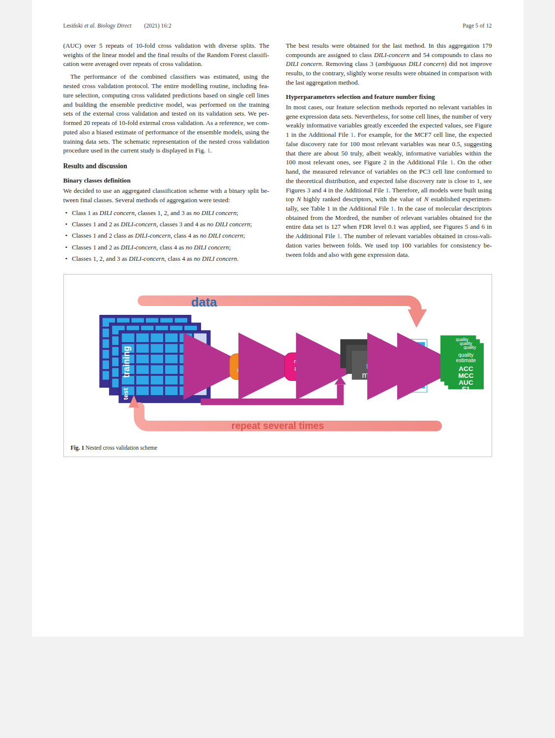Lesiński et al. Biology Direct
(2021) 16:2
Page 5 of 12
(AUC) over 5 repeats of 10-fold cross validation with diverse splits. The weights of the linear model and the final results of the Random Forest classification were averaged over repeats of cross validation.
The performance of the combined classifiers was estimated, using the nested cross validation protocol. The entire modelling routine, including feature selection, computing cross validated predictions based on single cell lines and building the ensemble predictive model, was performed on the training sets of the external cross validation and tested on its validation sets. We performed 20 repeats of 10-fold external cross validation. As a reference, we computed also a biased estimate of performance of the ensemble models, using the training data sets. The schematic representation of the nested cross validation procedure used in the current study is displayed in Fig. 1.
Results and discussion
Binary classes definition
We decided to use an aggregated classification scheme with a binary split between final classes. Several methods of aggregation were tested:
Class 1 as DILI concern, classes 1, 2, and 3 as no DILI concern;
Classes 1 and 2 as DILI-concern, classes 3 and 4 as no DILI concern;
Classes 1 and 2 class as DILI-concern, class 4 as no DILI concern;
Classes 1 and 2 as DILI-concern, class 4 as no DILI concern;
Classes 1, 2, and 3 as DILI-concern, class 4 as no DILI concern.
The best results were obtained for the last method. In this aggregation 179 compounds are assigned to class DILI-concern and 54 compounds to class no DILI concern. Removing class 3 (ambiguous DILI concern) did not improve results, to the contrary, slightly worse results were obtained in comparison with the last aggregation method.
Hyperparameters selection and feature number fixing
In most cases, our feature selection methods reported no relevant variables in gene expression data sets. Nevertheless, for some cell lines, the number of very weakly informative variables greatly exceeded the expected values, see Figure 1 in the Additional File 1. For example, for the MCF7 cell line, the expected false discovery rate for 100 most relevant variables was near 0.5, suggesting that there are about 50 truly, albeit weakly, informative variables within the 100 most relevant ones, see Figure 2 in the Additional File 1. On the other hand, the measured relevance of variables on the PC3 cell line conformed to the theoretical distribution, and expected false discovery rate is close to 1, see Figures 3 and 4 in the Additional File 1. Therefore, all models were built using top N highly ranked descriptors, with the value of N established experimentally, see Table 1 in the Additional File 1. In the case of molecular descriptors obtained from the Mordred, the number of relevant variables obtained for the entire data set is 127 when FDR level 0.1 was applied, see Figures 5 and 6 in the Additional File 1. The number of relevant variables obtained in cross-validation varies between folds. We used top 100 variables for consistency between folds and also with gene expression data.
data training test feature selection machine learning test model prediction quality quality quality quality estimate ACC MCC AUC F1 ... repeat several times
Fig. 1 Nested cross validation scheme